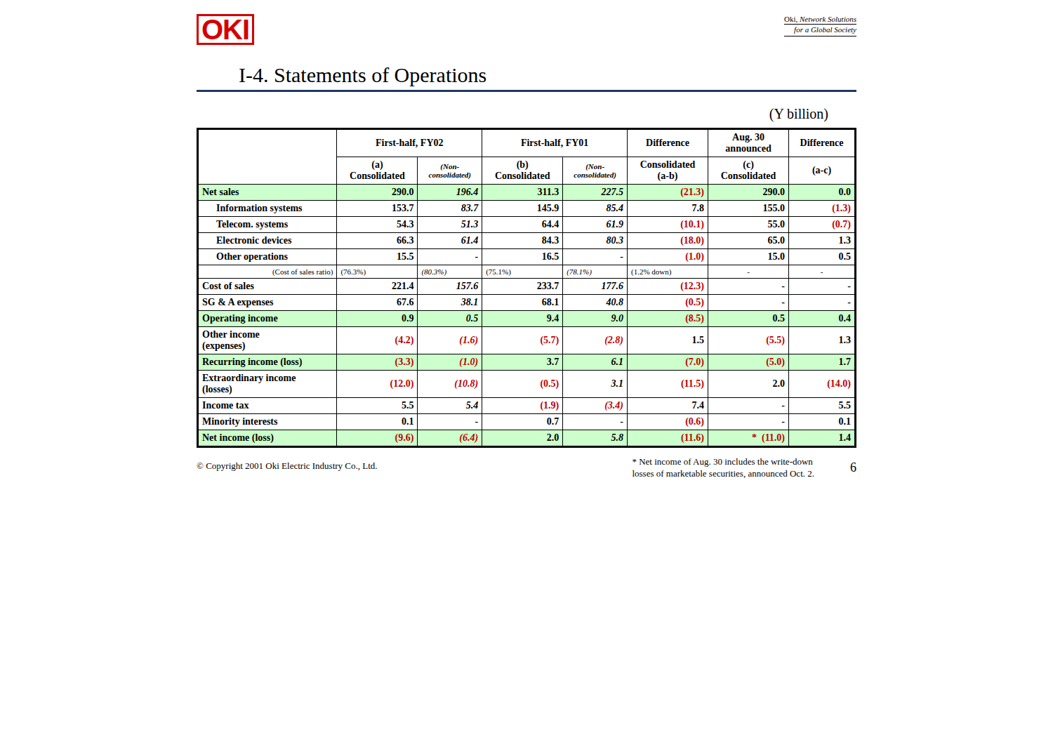OKI
Oki, Network Solutions for a Global Society
I-4. Statements of Operations
(Y billion)
| | First-half, FY02 | First-half, FY01 | Difference | Aug. 30 announced | Difference |
| --- | --- | --- | --- | --- | --- |
| (a) Consolidated | (Non- consolidated) | (b) Consolidated | (Non- consolidated) | Consolidated (a-b) | (c) Consolidated | (a-c) |
| Net sales | 290.0 | 196.4 | 311.3 | 227.5 | (21.3) | 290.0 | 0.0 |
| Information systems | 153.7 | 83.7 | 145.9 | 85.4 | 7.8 | 155.0 | (1.3) |
| Telecom. systems | 54.3 | 51.3 | 64.4 | 61.9 | (10.1) | 55.0 | (0.7) |
| Electronic devices | 66.3 | 61.4 | 84.3 | 80.3 | (18.0) | 65.0 | 1.3 |
| Other operations | 15.5 | - | 16.5 | - | (1.0) | 15.0 | 0.5 |
| (Cost of sales ratio) | (76.3%) | (80.3%) | (75.1%) | (78.1%) | (1.2% down) | - | - |
| Cost of sales | 221.4 | 157.6 | 233.7 | 177.6 | (12.3) | - | - |
| SG & A expenses | 67.6 | 38.1 | 68.1 | 40.8 | (0.5) | - | - |
| Operating income | 0.9 | 0.5 | 9.4 | 9.0 | (8.5) | 0.5 | 0.4 |
| Other income (expenses) | (4.2) | (1.6) | (5.7) | (2.8) | 1.5 | (5.5) | 1.3 |
| Recurring income (loss) | (3.3) | (1.0) | 3.7 | 6.1 | (7.0) | (5.0) | 1.7 |
| Extraordinary income (losses) | (12.0) | (10.8) | (0.5) | 3.1 | (11.5) | 2.0 | (14.0) |
| Income tax | 5.5 | 5.4 | (1.9) | (3.4) | 7.4 | - | 5.5 |
| Minority interests | 0.1 | - | 0.7 | - | (0.6) | - | 0.1 |
| Net income (loss) | (9.6) | (6.4) | 2.0 | 5.8 | (11.6) | * (11.0) | 1.4 |
© Copyright 2001 Oki Electric Industry Co., Ltd. * Net income of Aug. 30 includes the write-down
losses of marketable securities, announced Oct. 2. 6